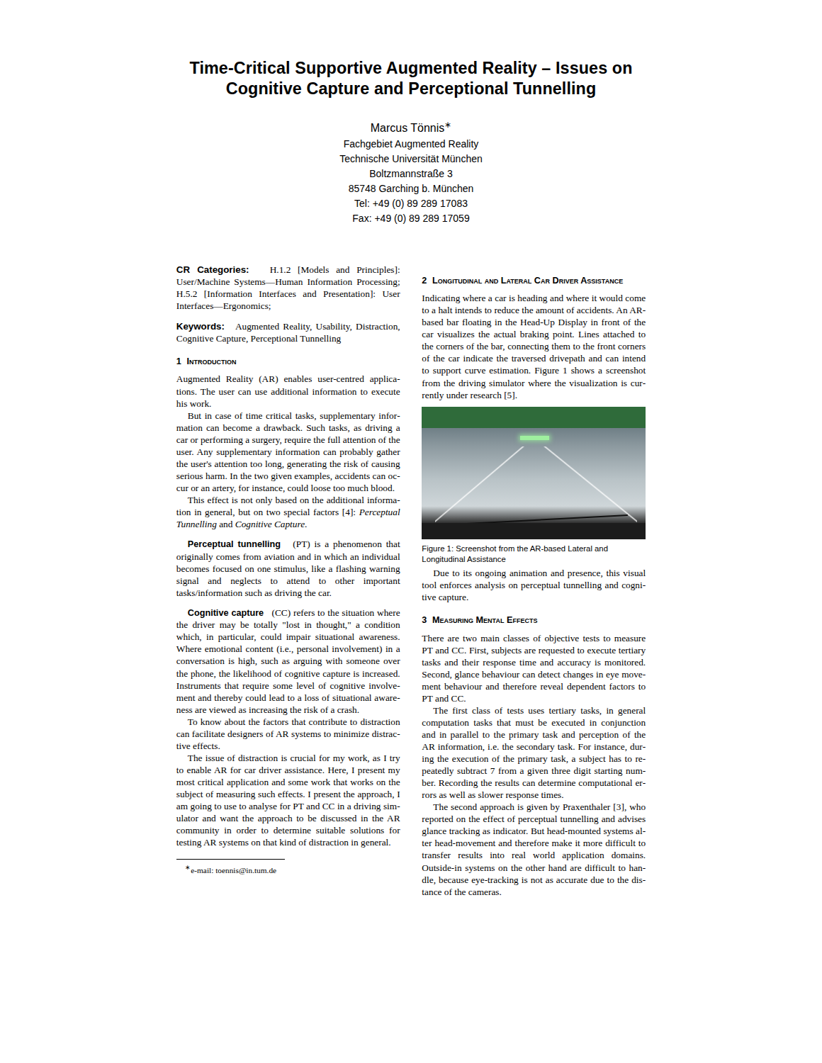Time-Critical Supportive Augmented Reality – Issues on
Cognitive Capture and Perceptional Tunnelling
Marcus Tönnis∗
Fachgebiet Augmented Reality
Technische Universität München
Boltzmannstraße 3
85748 Garching b. München
Tel: +49 (0) 89 289 17083
Fax: +49 (0) 89 289 17059
CR Categories: H.1.2 [Models and Principles]: User/Machine Systems—Human Information Processing; H.5.2 [Information Interfaces and Presentation]: User Interfaces—Ergonomics;
Keywords: Augmented Reality, Usability, Distraction, Cognitive Capture, Perceptional Tunnelling
1 Introduction
Augmented Reality (AR) enables user-centred applications. The user can use additional information to execute his work.
But in case of time critical tasks, supplementary information can become a drawback. Such tasks, as driving a car or performing a surgery, require the full attention of the user. Any supplementary information can probably gather the user's attention too long, generating the risk of causing serious harm. In the two given examples, accidents can occur or an artery, for instance, could loose too much blood.
This effect is not only based on the additional information in general, but on two special factors [4]: Perceptual Tunnelling and Cognitive Capture.
Perceptual tunnelling (PT) is a phenomenon that originally comes from aviation and in which an individual becomes focused on one stimulus, like a flashing warning signal and neglects to attend to other important tasks/information such as driving the car.
Cognitive capture (CC) refers to the situation where the driver may be totally "lost in thought," a condition which, in particular, could impair situational awareness. Where emotional content (i.e., personal involvement) in a conversation is high, such as arguing with someone over the phone, the likelihood of cognitive capture is increased. Instruments that require some level of cognitive involvement and thereby could lead to a loss of situational awareness are viewed as increasing the risk of a crash.
To know about the factors that contribute to distraction can facilitate designers of AR systems to minimize distractive effects.
The issue of distraction is crucial for my work, as I try to enable AR for car driver assistance. Here, I present my most critical application and some work that works on the subject of measuring such effects. I present the approach, I am going to use to analyse for PT and CC in a driving simulator and want the approach to be discussed in the AR community in order to determine suitable solutions for testing AR systems on that kind of distraction in general.
∗e-mail: toennis@in.tum.de
2 Longitudinal and Lateral Car Driver Assistance
Indicating where a car is heading and where it would come to a halt intends to reduce the amount of accidents. An AR-based bar floating in the Head-Up Display in front of the car visualizes the actual braking point. Lines attached to the corners of the bar, connecting them to the front corners of the car indicate the traversed drivepath and can intend to support curve estimation. Figure 1 shows a screenshot from the driving simulator where the visualization is currently under research [5].
Figure 1: Screenshot from the AR-based Lateral and Longitudinal Assistance
Due to its ongoing animation and presence, this visual tool enforces analysis on perceptual tunnelling and cognitive capture.
3 Measuring Mental Effects
There are two main classes of objective tests to measure PT and CC. First, subjects are requested to execute tertiary tasks and their response time and accuracy is monitored. Second, glance behaviour can detect changes in eye movement behaviour and therefore reveal dependent factors to PT and CC.
The first class of tests uses tertiary tasks, in general computation tasks that must be executed in conjunction and in parallel to the primary task and perception of the AR information, i.e. the secondary task. For instance, during the execution of the primary task, a subject has to repeatedly subtract 7 from a given three digit starting number. Recording the results can determine computational errors as well as slower response times.
The second approach is given by Praxenthaler [3], who reported on the effect of perceptual tunnelling and advises glance tracking as indicator. But head-mounted systems alter head-movement and therefore make it more difficult to transfer results into real world application domains. Outside-in systems on the other hand are difficult to handle, because eye-tracking is not as accurate due to the distance of the cameras.